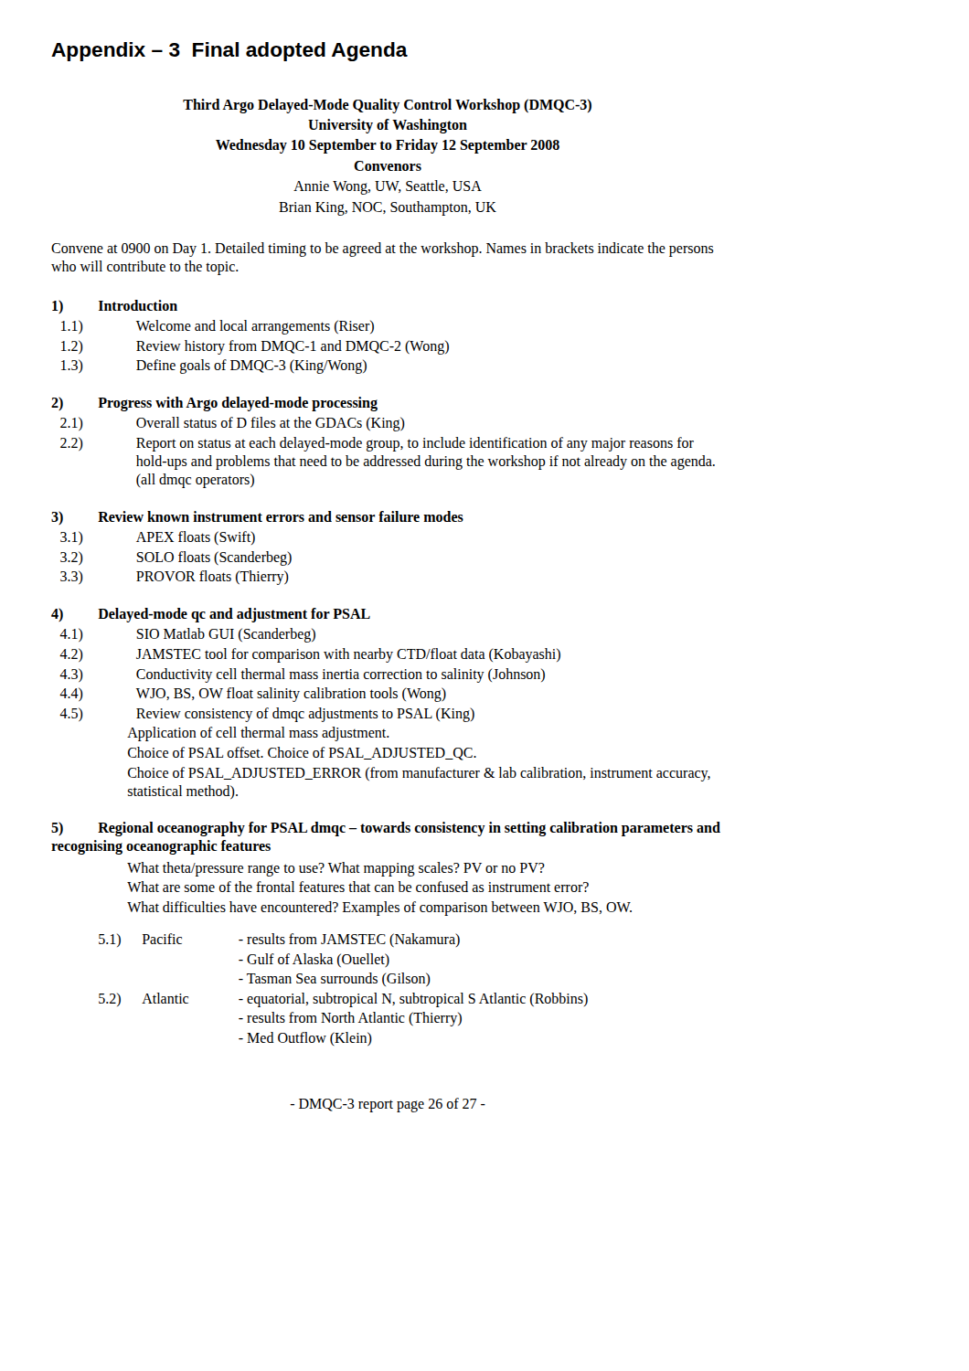Appendix – 3 Final adopted Agenda
Third Argo Delayed-Mode Quality Control Workshop (DMQC-3)
University of Washington
Wednesday 10 September to Friday 12 September 2008
Convenors
Annie Wong, UW, Seattle, USA
Brian King, NOC, Southampton, UK
Convene at 0900 on Day 1. Detailed timing to be agreed at the workshop. Names in brackets indicate the persons who will contribute to the topic.
1) Introduction
1.1) Welcome and local arrangements (Riser)
1.2) Review history from DMQC-1 and DMQC-2 (Wong)
1.3) Define goals of DMQC-3 (King/Wong)
2) Progress with Argo delayed-mode processing
2.1) Overall status of D files at the GDACs (King)
2.2) Report on status at each delayed-mode group, to include identification of any major reasons for hold-ups and problems that need to be addressed during the workshop if not already on the agenda. (all dmqc operators)
3) Review known instrument errors and sensor failure modes
3.1) APEX floats (Swift)
3.2) SOLO floats (Scanderbeg)
3.3) PROVOR floats (Thierry)
4) Delayed-mode qc and adjustment for PSAL
4.1) SIO Matlab GUI (Scanderbeg)
4.2) JAMSTEC tool for comparison with nearby CTD/float data (Kobayashi)
4.3) Conductivity cell thermal mass inertia correction to salinity (Johnson)
4.4) WJO, BS, OW float salinity calibration tools (Wong)
4.5) Review consistency of dmqc adjustments to PSAL (King)
Application of cell thermal mass adjustment.
Choice of PSAL offset. Choice of PSAL_ADJUSTED_QC.
Choice of PSAL_ADJUSTED_ERROR (from manufacturer & lab calibration, instrument accuracy, statistical method).
5) Regional oceanography for PSAL dmqc – towards consistency in setting calibration parameters and recognising oceanographic features
What theta/pressure range to use? What mapping scales? PV or no PV?
What are some of the frontal features that can be confused as instrument error?
What difficulties have encountered? Examples of comparison between WJO, BS, OW.
| 5.1) | Pacific | - results from JAMSTEC (Nakamura) |
| | | - Gulf of Alaska (Ouellet) |
| | | - Tasman Sea surrounds (Gilson) |
| 5.2) | Atlantic | - equatorial, subtropical N, subtropical S Atlantic (Robbins) |
| | | - results from North Atlantic (Thierry) |
| | | - Med Outflow (Klein) |
- DMQC-3 report page 26 of 27 -